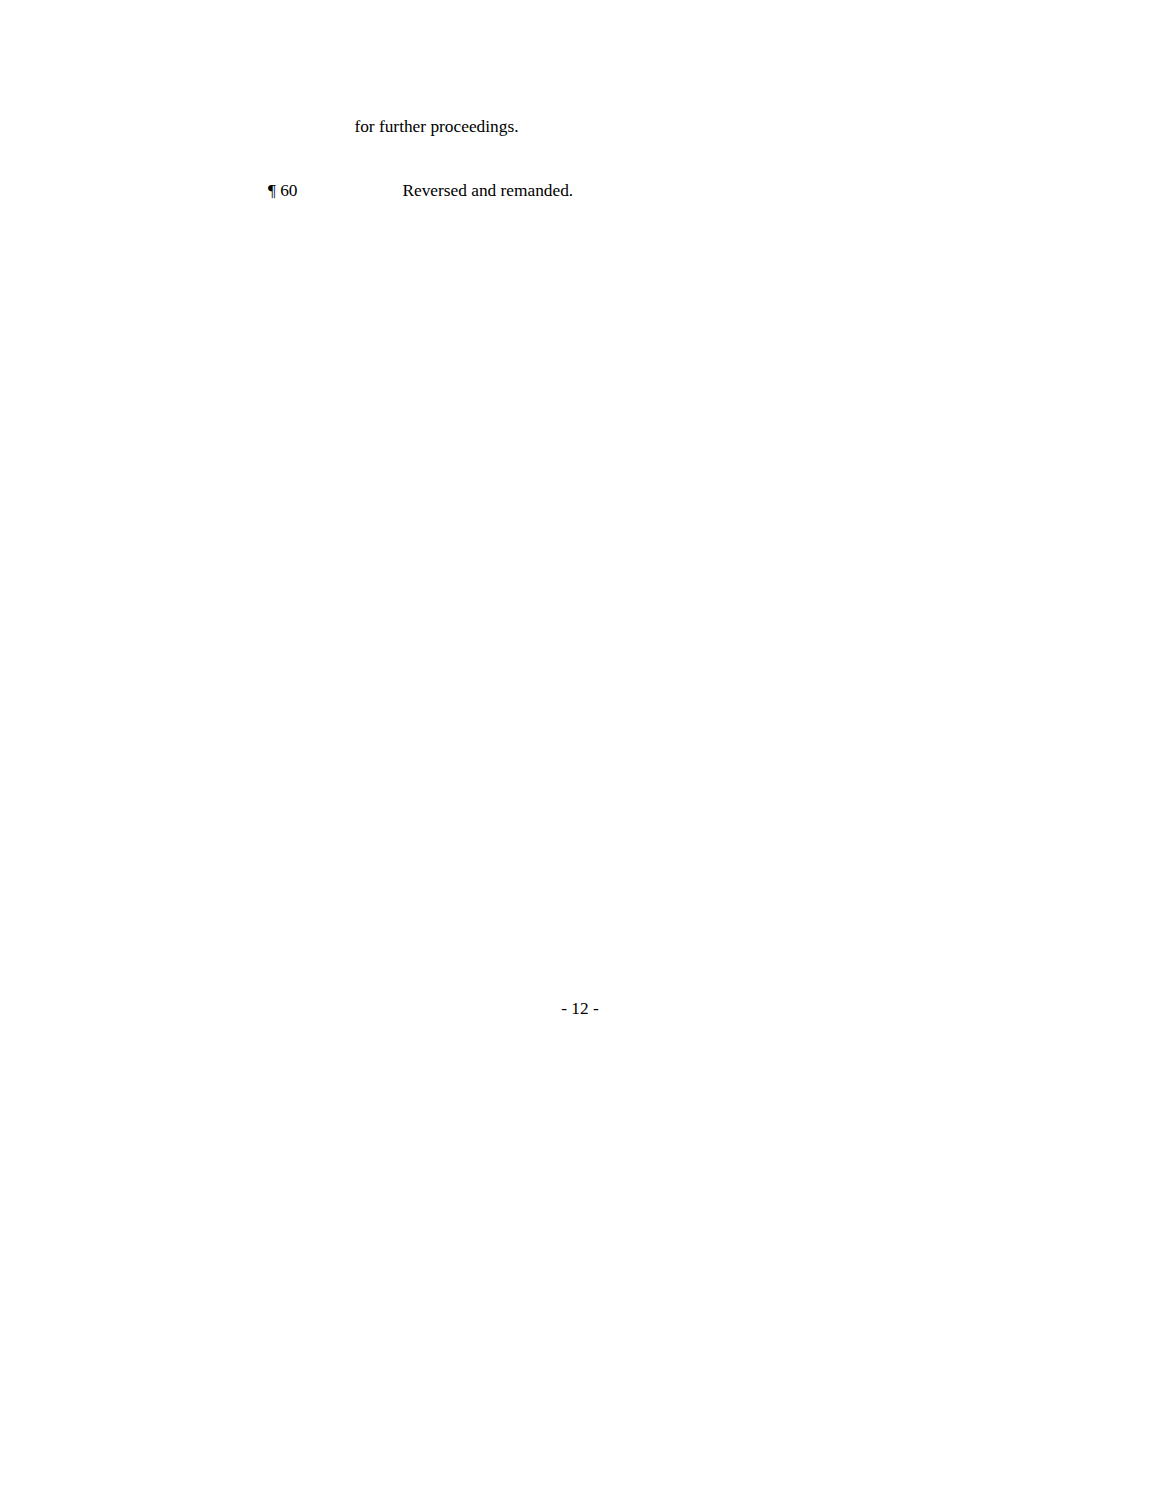for further proceedings.
¶ 60 Reversed and remanded.
- 12 -